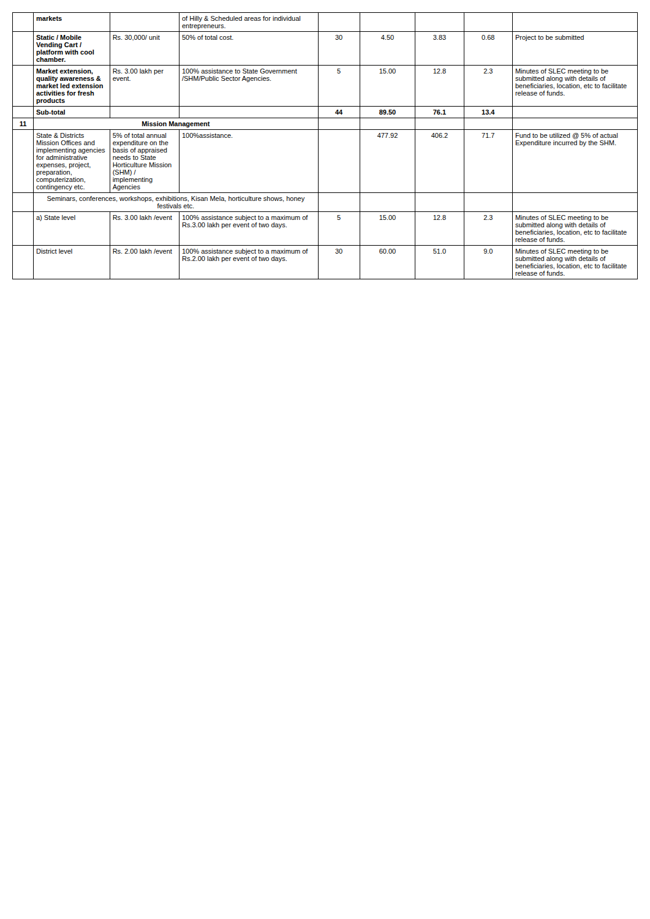| | markets | | of Hilly & Scheduled areas for individual entrepreneurs. | | | | | |
| | Static / Mobile Vending Cart / platform with cool chamber. | Rs. 30,000/ unit | 50% of total cost. | 30 | 4.50 | 3.83 | 0.68 | Project to be submitted |
| | Market extension, quality awareness & market led extension activities for fresh products | Rs. 3.00 lakh per event. | 100% assistance to State Government /SHM/Public Sector Agencies. | 5 | 15.00 | 12.8 | 2.3 | Minutes of SLEC meeting to be submitted along with details of beneficiaries, location, etc to facilitate release of funds. |
| | Sub-total | | | 44 | 89.50 | 76.1 | 13.4 | |
| 11 | Mission Management | | | | | |
| | State & Districts Mission Offices and implementing agencies for administrative expenses, project, preparation, computerization, contingency etc. | 5% of total annual expenditure on the basis of appraised needs to State Horticulture Mission (SHM) / implementing Agencies | 100%assistance. | | 477.92 | 406.2 | 71.7 | Fund to be utilized @ 5% of actual Expenditure incurred by the SHM. |
| | Seminars, conferences, workshops, exhibitions, Kisan Mela, horticulture shows, honey festivals etc. | | | | | |
| | a) State level | Rs. 3.00 lakh /event | 100% assistance subject to a maximum of Rs.3.00 lakh per event of two days. | 5 | 15.00 | 12.8 | 2.3 | Minutes of SLEC meeting to be submitted along with details of beneficiaries, location, etc to facilitate release of funds. |
| | District level | Rs. 2.00 lakh /event | 100% assistance subject to a maximum of Rs.2.00 lakh per event of two days. | 30 | 60.00 | 51.0 | 9.0 | Minutes of SLEC meeting to be submitted along with details of beneficiaries, location, etc to facilitate release of funds. |